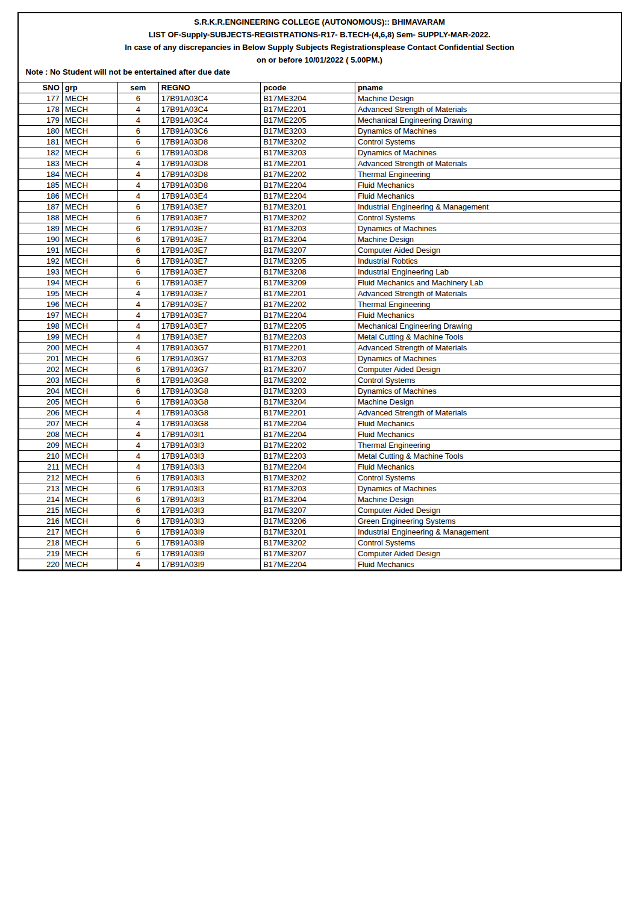S.R.K.R.ENGINEERING COLLEGE (AUTONOMOUS):: BHIMAVARAM
LIST OF-Supply-SUBJECTS-REGISTRATIONS-R17- B.TECH-(4,6,8) Sem- SUPPLY-MAR-2022.
In case of any discrepancies in Below Supply Subjects Registrationsplease Contact Confidential Section
on or before 10/01/2022 ( 5.00PM.)
Note : No Student will not be entertained after due date
| SNO | grp | sem | REGNO | pcode | pname |
| --- | --- | --- | --- | --- | --- |
| 177 | MECH | 6 | 17B91A03C4 | B17ME3204 | Machine Design |
| 178 | MECH | 4 | 17B91A03C4 | B17ME2201 | Advanced Strength of Materials |
| 179 | MECH | 4 | 17B91A03C4 | B17ME2205 | Mechanical Engineering Drawing |
| 180 | MECH | 6 | 17B91A03C6 | B17ME3203 | Dynamics of Machines |
| 181 | MECH | 6 | 17B91A03D8 | B17ME3202 | Control Systems |
| 182 | MECH | 6 | 17B91A03D8 | B17ME3203 | Dynamics of Machines |
| 183 | MECH | 4 | 17B91A03D8 | B17ME2201 | Advanced Strength of Materials |
| 184 | MECH | 4 | 17B91A03D8 | B17ME2202 | Thermal Engineering |
| 185 | MECH | 4 | 17B91A03D8 | B17ME2204 | Fluid Mechanics |
| 186 | MECH | 4 | 17B91A03E4 | B17ME2204 | Fluid Mechanics |
| 187 | MECH | 6 | 17B91A03E7 | B17ME3201 | Industrial Engineering & Management |
| 188 | MECH | 6 | 17B91A03E7 | B17ME3202 | Control Systems |
| 189 | MECH | 6 | 17B91A03E7 | B17ME3203 | Dynamics of Machines |
| 190 | MECH | 6 | 17B91A03E7 | B17ME3204 | Machine Design |
| 191 | MECH | 6 | 17B91A03E7 | B17ME3207 | Computer Aided Design |
| 192 | MECH | 6 | 17B91A03E7 | B17ME3205 | Industrial Robtics |
| 193 | MECH | 6 | 17B91A03E7 | B17ME3208 | Industrial Engineering Lab |
| 194 | MECH | 6 | 17B91A03E7 | B17ME3209 | Fluid Mechanics and Machinery Lab |
| 195 | MECH | 4 | 17B91A03E7 | B17ME2201 | Advanced Strength of Materials |
| 196 | MECH | 4 | 17B91A03E7 | B17ME2202 | Thermal Engineering |
| 197 | MECH | 4 | 17B91A03E7 | B17ME2204 | Fluid Mechanics |
| 198 | MECH | 4 | 17B91A03E7 | B17ME2205 | Mechanical Engineering Drawing |
| 199 | MECH | 4 | 17B91A03E7 | B17ME2203 | Metal Cutting & Machine Tools |
| 200 | MECH | 4 | 17B91A03G7 | B17ME2201 | Advanced Strength of Materials |
| 201 | MECH | 6 | 17B91A03G7 | B17ME3203 | Dynamics of Machines |
| 202 | MECH | 6 | 17B91A03G7 | B17ME3207 | Computer Aided Design |
| 203 | MECH | 6 | 17B91A03G8 | B17ME3202 | Control Systems |
| 204 | MECH | 6 | 17B91A03G8 | B17ME3203 | Dynamics of Machines |
| 205 | MECH | 6 | 17B91A03G8 | B17ME3204 | Machine Design |
| 206 | MECH | 4 | 17B91A03G8 | B17ME2201 | Advanced Strength of Materials |
| 207 | MECH | 4 | 17B91A03G8 | B17ME2204 | Fluid Mechanics |
| 208 | MECH | 4 | 17B91A03I1 | B17ME2204 | Fluid Mechanics |
| 209 | MECH | 4 | 17B91A03I3 | B17ME2202 | Thermal Engineering |
| 210 | MECH | 4 | 17B91A03I3 | B17ME2203 | Metal Cutting & Machine Tools |
| 211 | MECH | 4 | 17B91A03I3 | B17ME2204 | Fluid Mechanics |
| 212 | MECH | 6 | 17B91A03I3 | B17ME3202 | Control Systems |
| 213 | MECH | 6 | 17B91A03I3 | B17ME3203 | Dynamics of Machines |
| 214 | MECH | 6 | 17B91A03I3 | B17ME3204 | Machine Design |
| 215 | MECH | 6 | 17B91A03I3 | B17ME3207 | Computer Aided Design |
| 216 | MECH | 6 | 17B91A03I3 | B17ME3206 | Green Engineering Systems |
| 217 | MECH | 6 | 17B91A03I9 | B17ME3201 | Industrial Engineering & Management |
| 218 | MECH | 6 | 17B91A03I9 | B17ME3202 | Control Systems |
| 219 | MECH | 6 | 17B91A03I9 | B17ME3207 | Computer Aided Design |
| 220 | MECH | 4 | 17B91A03I9 | B17ME2204 | Fluid Mechanics |